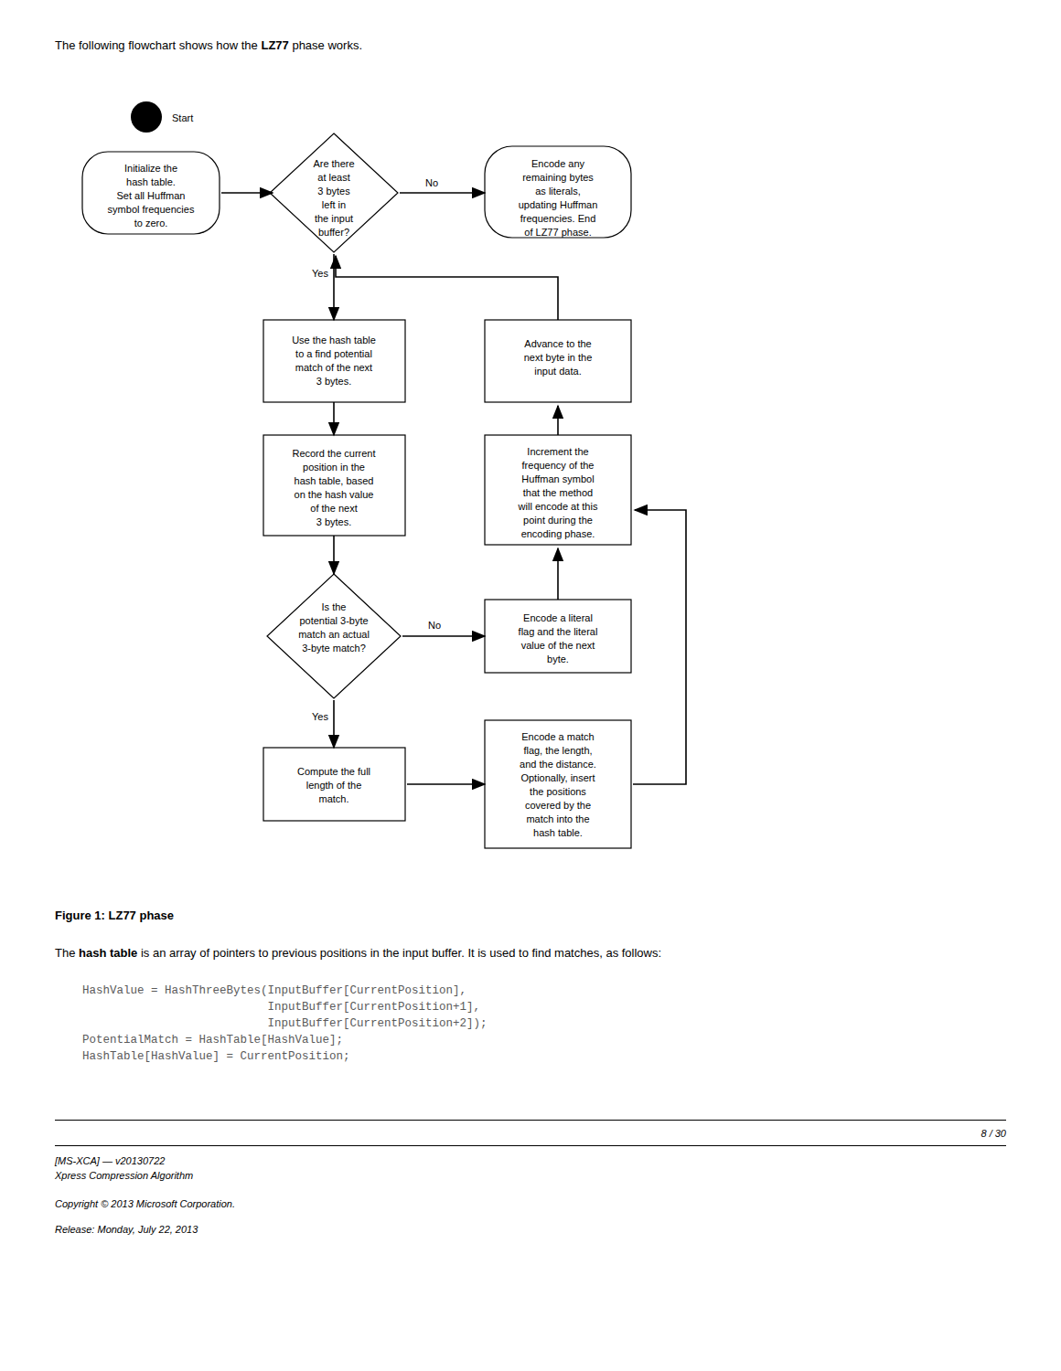The following flowchart shows how the LZ77 phase works.
Start Initialize the hash table. Set all Huffman symbol frequencies to zero. Are there at least 3 bytes left in the input buffer? No Encode any remaining bytes as literals, updating Huffman frequencies. End of LZ77 phase. Yes Use the hash table to a find potential match of the next 3 bytes. Record the current position in the hash table, based on the hash value of the next 3 bytes. Is the potential 3-byte match an actual 3-byte match? No Encode a literal flag and the literal value of the next byte. Yes Compute the full length of the match. Encode a match flag, the length, and the distance. Optionally, insert the positions covered by the match into the hash table. Increment the frequency of the Huffman symbol that the method will encode at this point during the encoding phase. Advance to the next byte in the input data.
Figure 1: LZ77 phase
The hash table is an array of pointers to previous positions in the input buffer. It is used to find matches, as follows:
HashValue = HashThreeBytes(InputBuffer[CurrentPosition],
                           InputBuffer[CurrentPosition+1],
                           InputBuffer[CurrentPosition+2]);
PotentialMatch = HashTable[HashValue];
HashTable[HashValue] = CurrentPosition;
8 / 30
[MS-XCA] — v20130722
Xpress Compression Algorithm
Copyright © 2013 Microsoft Corporation.
Release: Monday, July 22, 2013